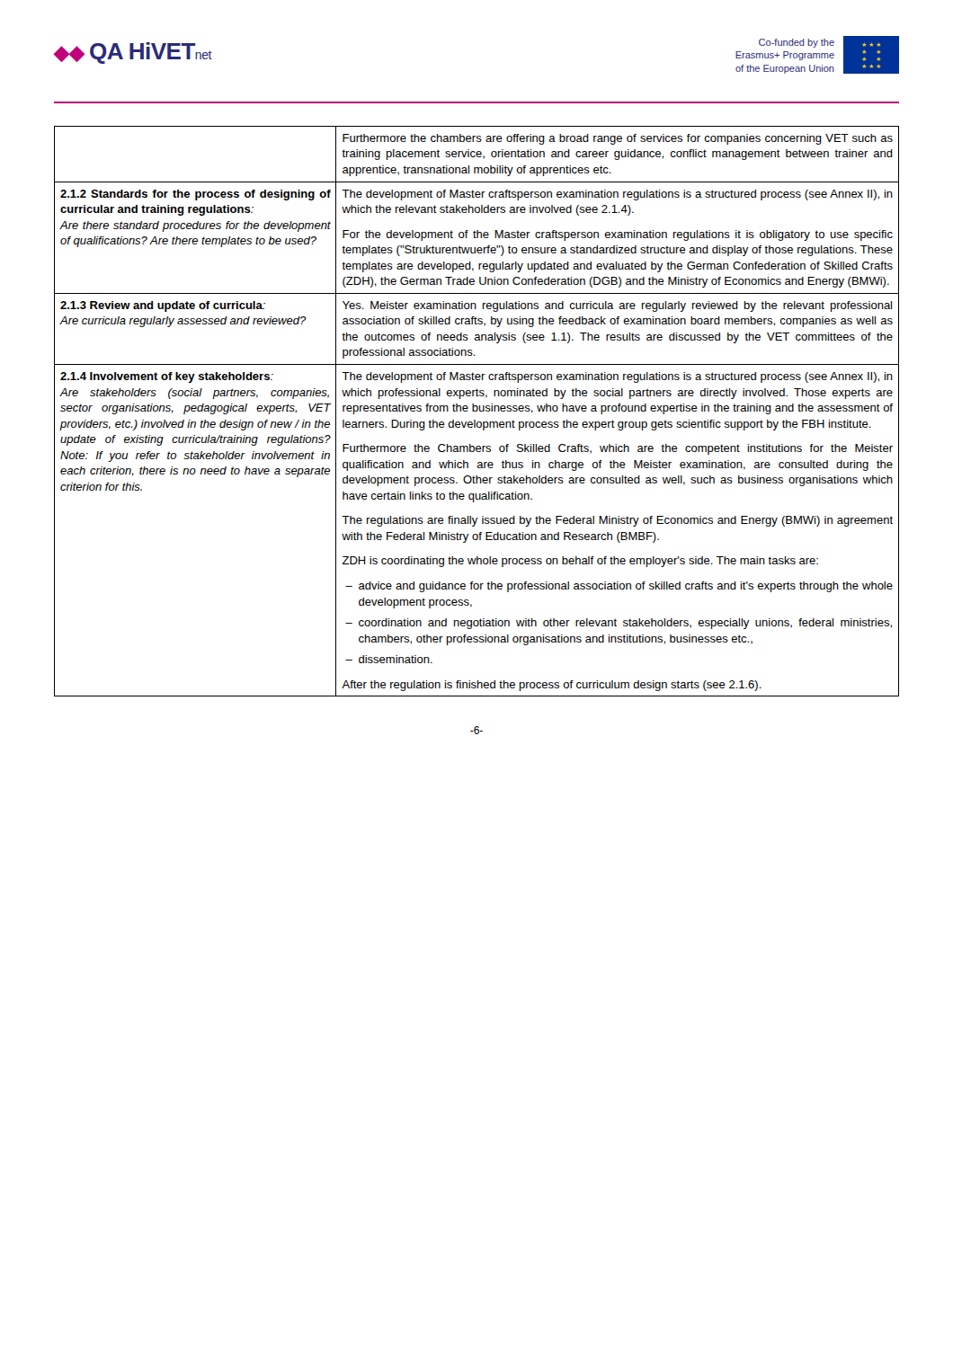◆◆QA Hi VET net
Co-funded by the
Erasmus+ Programme
of the European Union
| | Furthermore the chambers are offering a broad range of services for companies concerning VET such as training placement service, orientation and career guidance, conflict management between trainer and apprentice, transnational mobility of apprentices etc. |
| 2.1.2 Standards for the process of designing of curricular and training regulations : Are there standard procedures for the development of qualifications? Are there templates to be used? | The development of Master craftsperson examination regulations is a structured process (see Annex II), in which the relevant stakeholders are involved (see 2.1.4). For the development of the Master craftsperson examination regulations it is obligatory to use specific templates ("Strukturentwuerfe") to ensure a standardized structure and display of those regulations. These templates are developed, regularly updated and evaluated by the German Confederation of Skilled Crafts (ZDH), the German Trade Union Confederation (DGB) and the Ministry of Economics and Energy (BMWi). |
| 2.1.3 Review and update of curricula : Are curricula regularly assessed and reviewed? | Yes. Meister examination regulations and curricula are regularly reviewed by the relevant professional association of skilled crafts, by using the feedback of examination board members, companies as well as the outcomes of needs analysis (see 1.1). The results are discussed by the VET committees of the professional associations. |
| 2.1.4 Involvement of key stakeholders : Are stakeholders (social partners, companies, sector organisations, pedagogical experts, VET providers, etc.) involved in the design of new / in the update of existing curricula/training regulations? Note: If you refer to stakeholder involvement in each criterion, there is no need to have a separate criterion for this. | The development of Master craftsperson examination regulations is a structured process (see Annex II), in which professional experts, nominated by the social partners are directly involved. Those experts are representatives from the businesses, who have a profound expertise in the training and the assessment of learners. During the development process the expert group gets scientific support by the FBH institute. Furthermore the Chambers of Skilled Crafts, which are the competent institutions for the Meister qualification and which are thus in charge of the Meister examination, are consulted during the development process. Other stakeholders are consulted as well, such as business organisations which have certain links to the qualification. The regulations are finally issued by the Federal Ministry of Economics and Energy (BMWi) in agreement with the Federal Ministry of Education and Research (BMBF). ZDH is coordinating the whole process on behalf of the employer's side. The main tasks are: advice and guidance for the professional association of skilled crafts and it's experts through the whole development process, coordination and negotiation with other relevant stakeholders, especially unions, federal ministries, chambers, other professional organisations and institutions, businesses etc., dissemination. After the regulation is finished the process of curriculum design starts (see 2.1.6). |
-6-